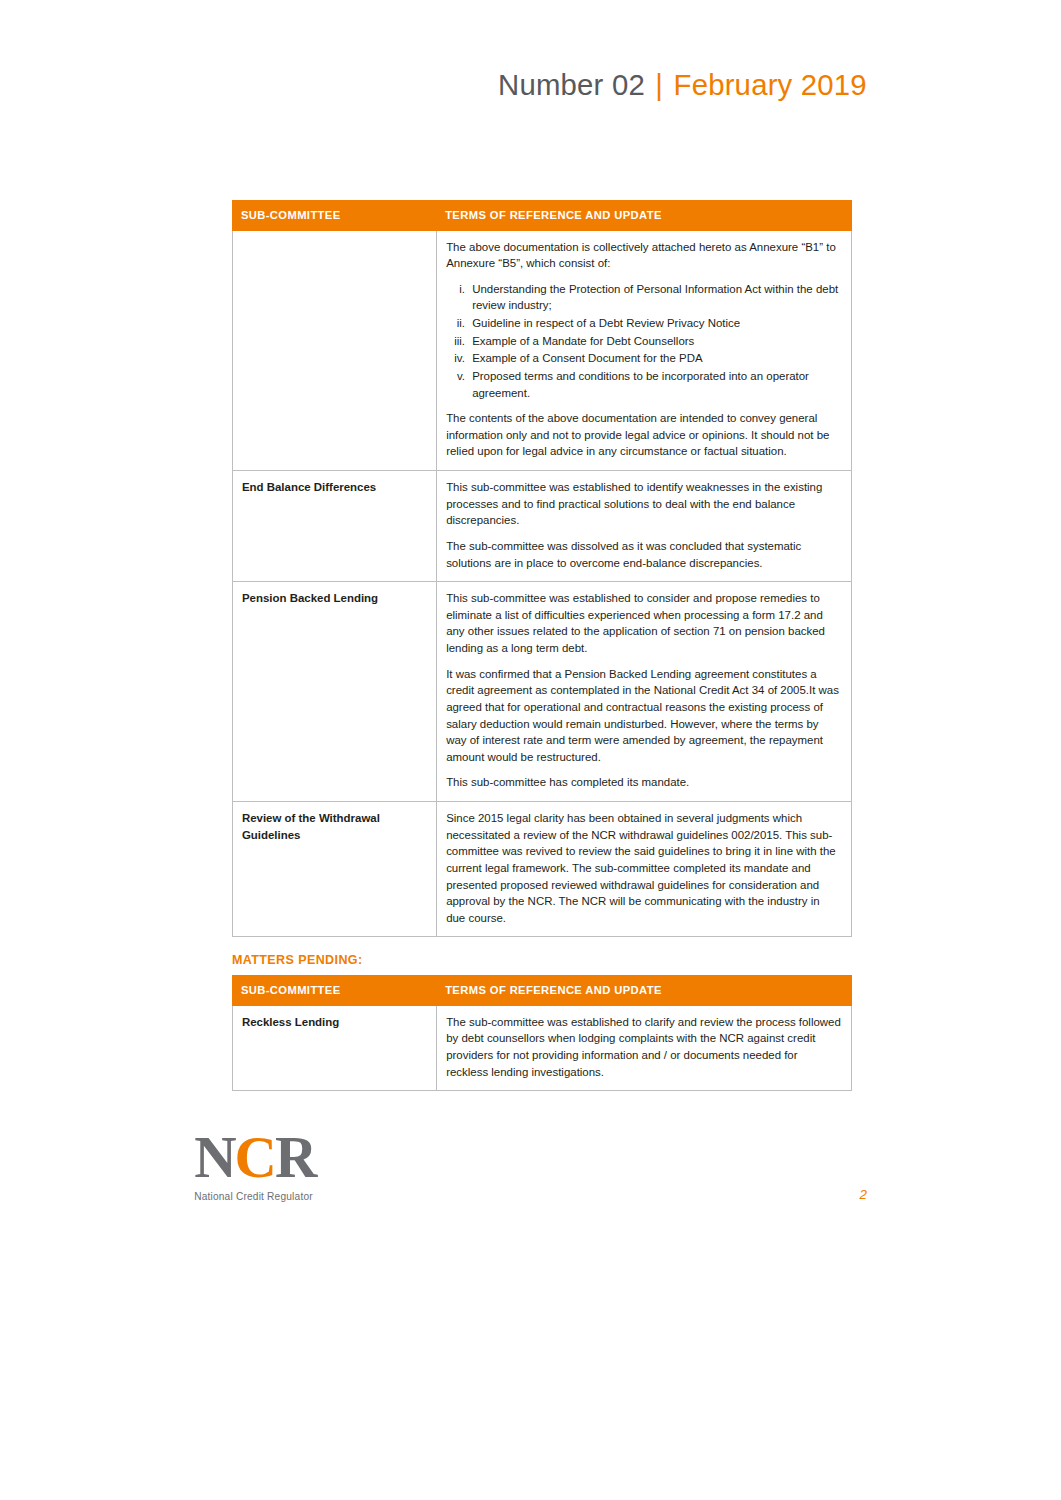Number 02 | February 2019
| SUB-COMMITTEE | TERMS OF REFERENCE AND UPDATE |
| --- | --- |
| | The above documentation is collectively attached hereto as Annexure “B1” to Annexure “B5”, which consist of: Understanding the Protection of Personal Information Act within the debt review industry; Guideline in respect of a Debt Review Privacy Notice Example of a Mandate for Debt Counsellors Example of a Consent Document for the PDA Proposed terms and conditions to be incorporated into an operator agreement. The contents of the above documentation are intended to convey general information only and not to provide legal advice or opinions. It should not be relied upon for legal advice in any circumstance or factual situation. |
| End Balance Differences | This sub-committee was established to identify weaknesses in the existing processes and to find practical solutions to deal with the end balance discrepancies. The sub-committee was dissolved as it was concluded that systematic solutions are in place to overcome end-balance discrepancies. |
| Pension Backed Lending | This sub-committee was established to consider and propose remedies to eliminate a list of difficulties experienced when processing a form 17.2 and any other issues related to the application of section 71 on pension backed lending as a long term debt. It was confirmed that a Pension Backed Lending agreement constitutes a credit agreement as contemplated in the National Credit Act 34 of 2005.It was agreed that for operational and contractual reasons the existing process of salary deduction would remain undisturbed. However, where the terms by way of interest rate and term were amended by agreement, the repayment amount would be restructured. This sub-committee has completed its mandate. |
| Review of the Withdrawal Guidelines | Since 2015 legal clarity has been obtained in several judgments which necessitated a review of the NCR withdrawal guidelines 002/2015. This sub-committee was revived to review the said guidelines to bring it in line with the current legal framework. The sub-committee completed its mandate and presented proposed reviewed withdrawal guidelines for consideration and approval by the NCR. The NCR will be communicating with the industry in due course. |
MATTERS PENDING:
| SUB-COMMITTEE | TERMS OF REFERENCE AND UPDATE |
| --- | --- |
| Reckless Lending | The sub-committee was established to clarify and review the process followed by debt counsellors when lodging complaints with the NCR against credit providers for not providing information and / or documents needed for reckless lending investigations. |
NCR
National Credit Regulator
2